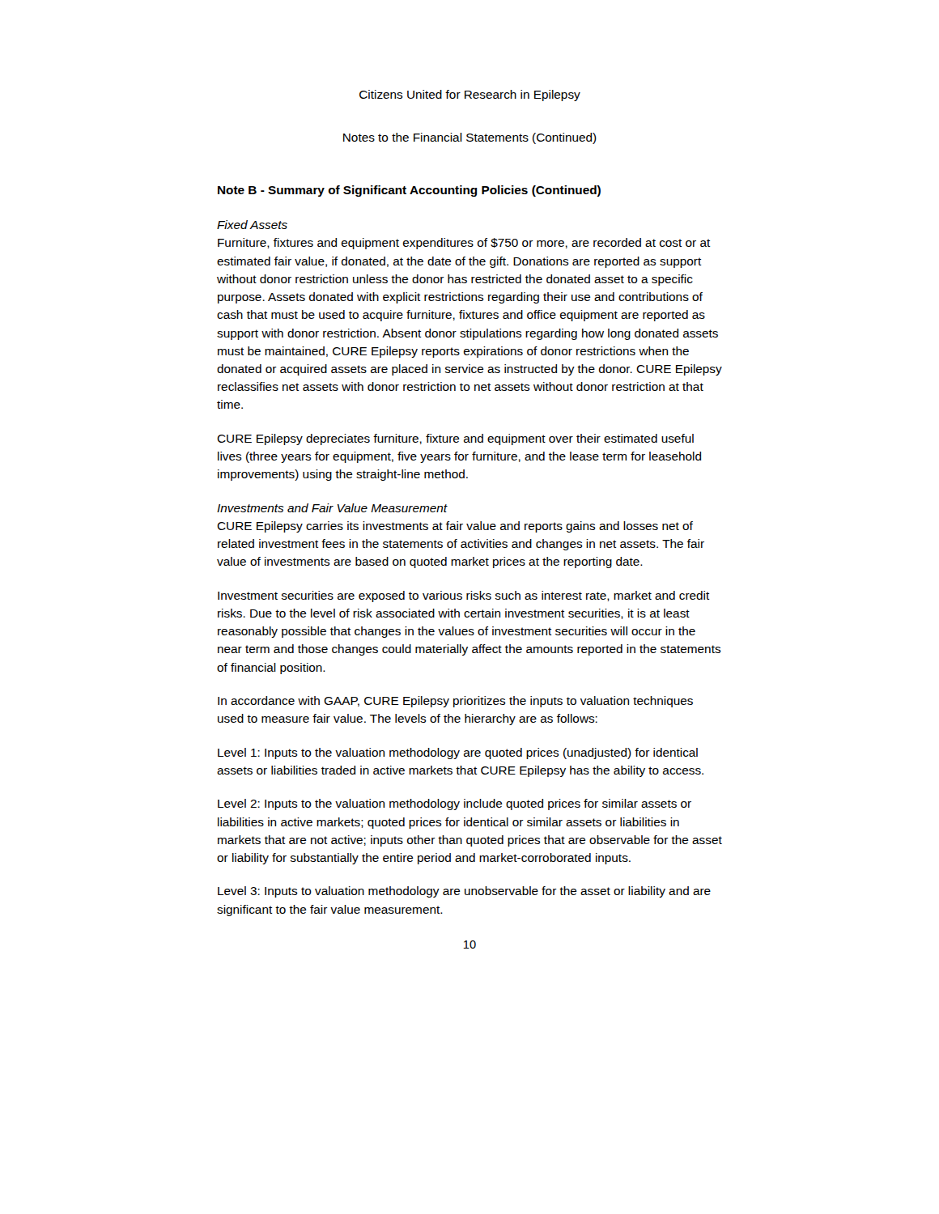Citizens United for Research in Epilepsy
Notes to the Financial Statements (Continued)
Note B - Summary of Significant Accounting Policies (Continued)
Fixed Assets
Furniture, fixtures and equipment expenditures of $750 or more, are recorded at cost or at estimated fair value, if donated, at the date of the gift. Donations are reported as support without donor restriction unless the donor has restricted the donated asset to a specific purpose. Assets donated with explicit restrictions regarding their use and contributions of cash that must be used to acquire furniture, fixtures and office equipment are reported as support with donor restriction. Absent donor stipulations regarding how long donated assets must be maintained, CURE Epilepsy reports expirations of donor restrictions when the donated or acquired assets are placed in service as instructed by the donor. CURE Epilepsy reclassifies net assets with donor restriction to net assets without donor restriction at that time.
CURE Epilepsy depreciates furniture, fixture and equipment over their estimated useful lives (three years for equipment, five years for furniture, and the lease term for leasehold improvements) using the straight-line method.
Investments and Fair Value Measurement
CURE Epilepsy carries its investments at fair value and reports gains and losses net of related investment fees in the statements of activities and changes in net assets. The fair value of investments are based on quoted market prices at the reporting date.
Investment securities are exposed to various risks such as interest rate, market and credit risks. Due to the level of risk associated with certain investment securities, it is at least reasonably possible that changes in the values of investment securities will occur in the near term and those changes could materially affect the amounts reported in the statements of financial position.
In accordance with GAAP, CURE Epilepsy prioritizes the inputs to valuation techniques used to measure fair value. The levels of the hierarchy are as follows:
Level 1: Inputs to the valuation methodology are quoted prices (unadjusted) for identical assets or liabilities traded in active markets that CURE Epilepsy has the ability to access.
Level 2: Inputs to the valuation methodology include quoted prices for similar assets or liabilities in active markets; quoted prices for identical or similar assets or liabilities in markets that are not active; inputs other than quoted prices that are observable for the asset or liability for substantially the entire period and market-corroborated inputs.
Level 3: Inputs to valuation methodology are unobservable for the asset or liability and are significant to the fair value measurement.
10